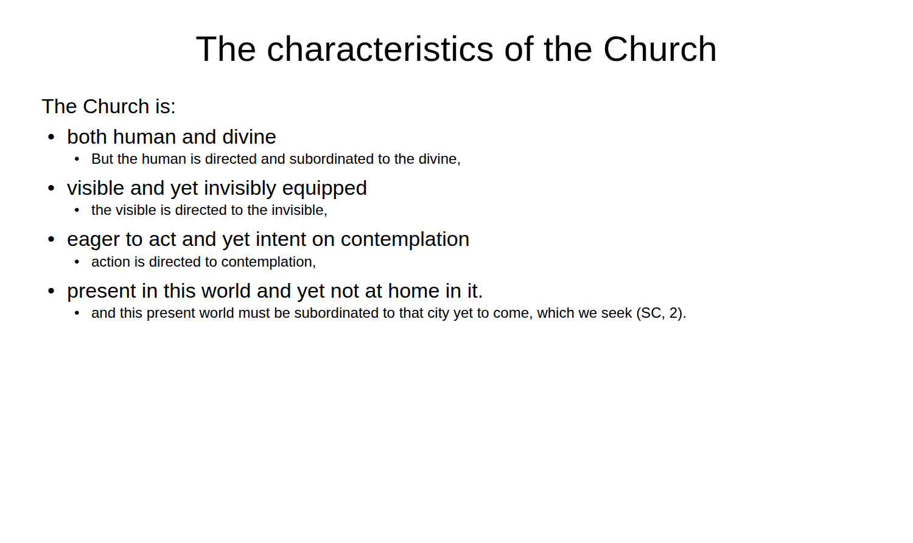The characteristics of the Church
The Church is:
both human and divine
But the human is directed and subordinated to the divine,
visible and yet invisibly equipped
the visible is directed to the invisible,
eager to act and yet intent on contemplation
action is directed to contemplation,
present in this world and yet not at home in it.
and this present world must be subordinated to that city yet to come, which we seek (SC, 2).